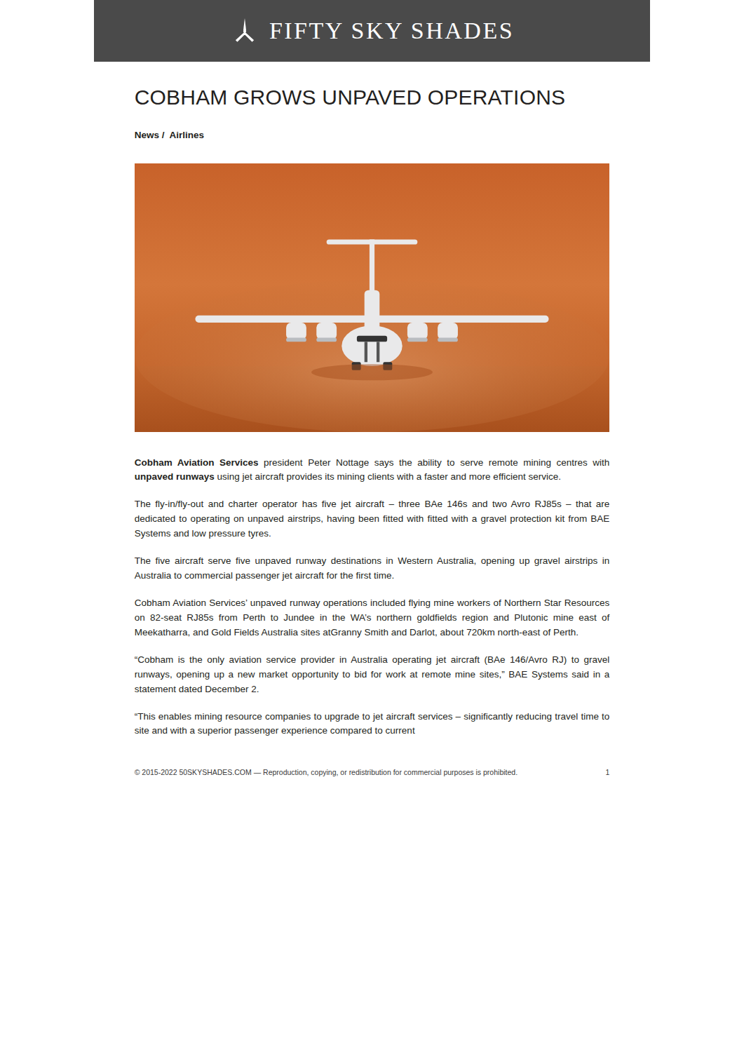FIFTY SKY SHADES
Cobham grows unpaved operations
News / Airlines
Cobham Aviation Services president Peter Nottage says the ability to serve remote mining centres with unpaved runways using jet aircraft provides its mining clients with a faster and more efficient service.
The fly-in/fly-out and charter operator has five jet aircraft – three BAe 146s and two Avro RJ85s – that are dedicated to operating on unpaved airstrips, having been fitted with fitted with a gravel protection kit from BAE Systems and low pressure tyres.
The five aircraft serve five unpaved runway destinations in Western Australia, opening up gravel airstrips in Australia to commercial passenger jet aircraft for the first time.
Cobham Aviation Services’ unpaved runway operations included flying mine workers of Northern Star Resources on 82-seat RJ85s from Perth to Jundee in the WA’s northern goldfields region and Plutonic mine east of Meekatharra, and Gold Fields Australia sites atGranny Smith and Darlot, about 720km north-east of Perth.
“Cobham is the only aviation service provider in Australia operating jet aircraft (BAe 146/Avro RJ) to gravel runways, opening up a new market opportunity to bid for work at remote mine sites,” BAE Systems said in a statement dated December 2.
“This enables mining resource companies to upgrade to jet aircraft services – significantly reducing travel time to site and with a superior passenger experience compared to current
© 2015-2022 50SKYSHADES.COM — Reproduction, copying, or redistribution for commercial purposes is prohibited. 1